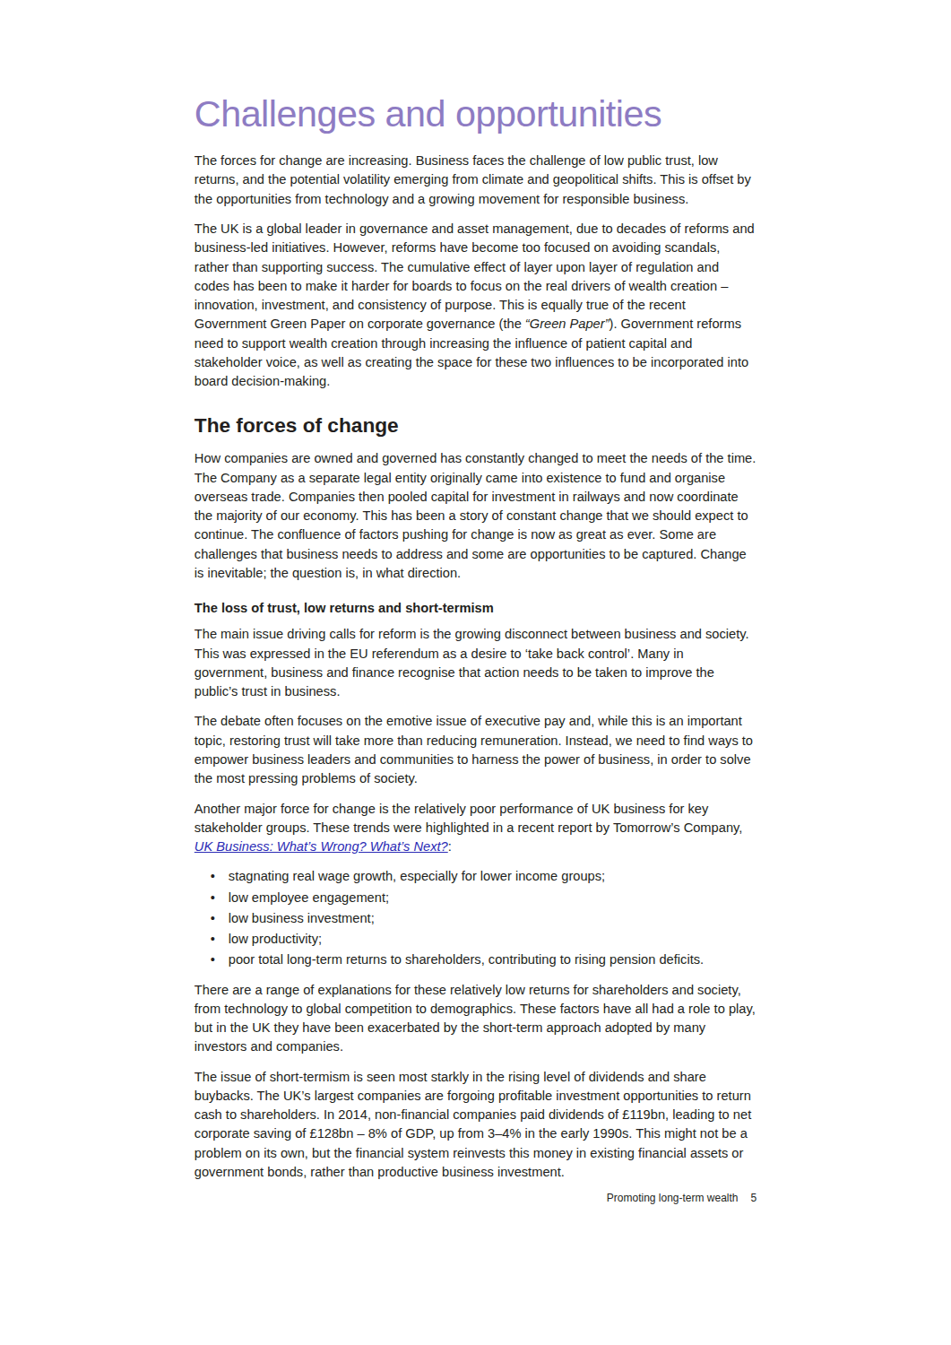Challenges and opportunities
The forces for change are increasing. Business faces the challenge of low public trust, low returns, and the potential volatility emerging from climate and geopolitical shifts. This is offset by the opportunities from technology and a growing movement for responsible business.
The UK is a global leader in governance and asset management, due to decades of reforms and business-led initiatives. However, reforms have become too focused on avoiding scandals, rather than supporting success. The cumulative effect of layer upon layer of regulation and codes has been to make it harder for boards to focus on the real drivers of wealth creation – innovation, investment, and consistency of purpose. This is equally true of the recent Government Green Paper on corporate governance (the “Green Paper”). Government reforms need to support wealth creation through increasing the influence of patient capital and stakeholder voice, as well as creating the space for these two influences to be incorporated into board decision-making.
The forces of change
How companies are owned and governed has constantly changed to meet the needs of the time. The Company as a separate legal entity originally came into existence to fund and organise overseas trade. Companies then pooled capital for investment in railways and now coordinate the majority of our economy. This has been a story of constant change that we should expect to continue. The confluence of factors pushing for change is now as great as ever. Some are challenges that business needs to address and some are opportunities to be captured. Change is inevitable; the question is, in what direction.
The loss of trust, low returns and short-termism
The main issue driving calls for reform is the growing disconnect between business and society. This was expressed in the EU referendum as a desire to ‘take back control’. Many in government, business and finance recognise that action needs to be taken to improve the public’s trust in business.
The debate often focuses on the emotive issue of executive pay and, while this is an important topic, restoring trust will take more than reducing remuneration. Instead, we need to find ways to empower business leaders and communities to harness the power of business, in order to solve the most pressing problems of society.
Another major force for change is the relatively poor performance of UK business for key stakeholder groups. These trends were highlighted in a recent report by Tomorrow’s Company, UK Business: What’s Wrong? What’s Next?:
stagnating real wage growth, especially for lower income groups;
low employee engagement;
low business investment;
low productivity;
poor total long-term returns to shareholders, contributing to rising pension deficits.
There are a range of explanations for these relatively low returns for shareholders and society, from technology to global competition to demographics. These factors have all had a role to play, but in the UK they have been exacerbated by the short-term approach adopted by many investors and companies.
The issue of short-termism is seen most starkly in the rising level of dividends and share buybacks. The UK’s largest companies are forgoing profitable investment opportunities to return cash to shareholders. In 2014, non-financial companies paid dividends of £119bn, leading to net corporate saving of £128bn – 8% of GDP, up from 3–4% in the early 1990s. This might not be a problem on its own, but the financial system reinvests this money in existing financial assets or government bonds, rather than productive business investment.
Promoting long-term wealth5